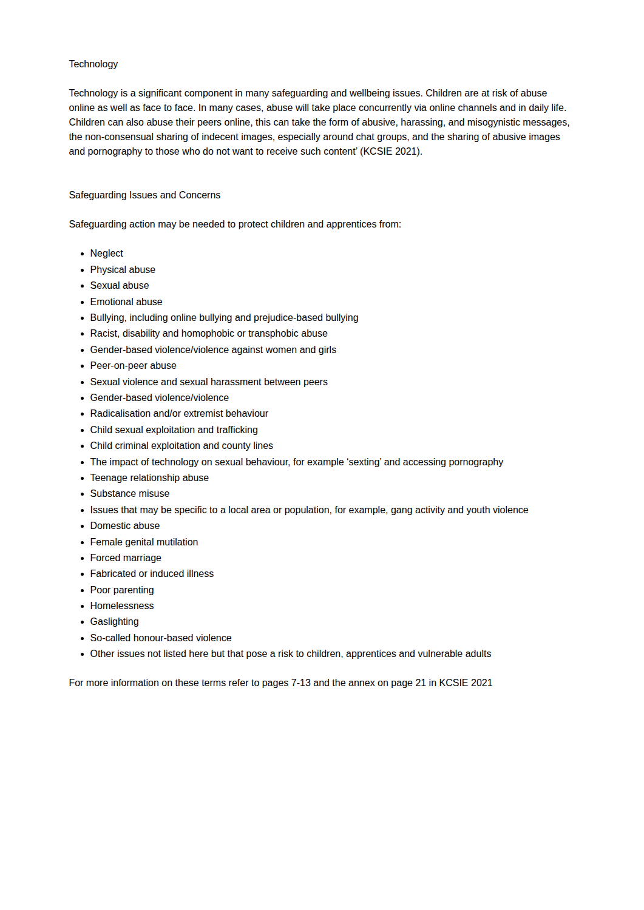Technology
Technology is a significant component in many safeguarding and wellbeing issues. Children are at risk of abuse online as well as face to face. In many cases, abuse will take place concurrently via online channels and in daily life. Children can also abuse their peers online, this can take the form of abusive, harassing, and misogynistic messages, the non-consensual sharing of indecent images, especially around chat groups, and the sharing of abusive images and pornography to those who do not want to receive such content’ (KCSIE 2021).
Safeguarding Issues and Concerns
Safeguarding action may be needed to protect children and apprentices from:
Neglect
Physical abuse
Sexual abuse
Emotional abuse
Bullying, including online bullying and prejudice-based bullying
Racist, disability and homophobic or transphobic abuse
Gender-based violence/violence against women and girls
Peer-on-peer abuse
Sexual violence and sexual harassment between peers
Gender-based violence/violence
Radicalisation and/or extremist behaviour
Child sexual exploitation and trafficking
Child criminal exploitation and county lines
The impact of technology on sexual behaviour, for example ‘sexting’ and accessing pornography
Teenage relationship abuse
Substance misuse
Issues that may be specific to a local area or population, for example, gang activity and youth violence
Domestic abuse
Female genital mutilation
Forced marriage
Fabricated or induced illness
Poor parenting
Homelessness
Gaslighting
So-called honour-based violence
Other issues not listed here but that pose a risk to children, apprentices and vulnerable adults
For more information on these terms refer to pages 7-13 and the annex on page 21 in KCSIE 2021